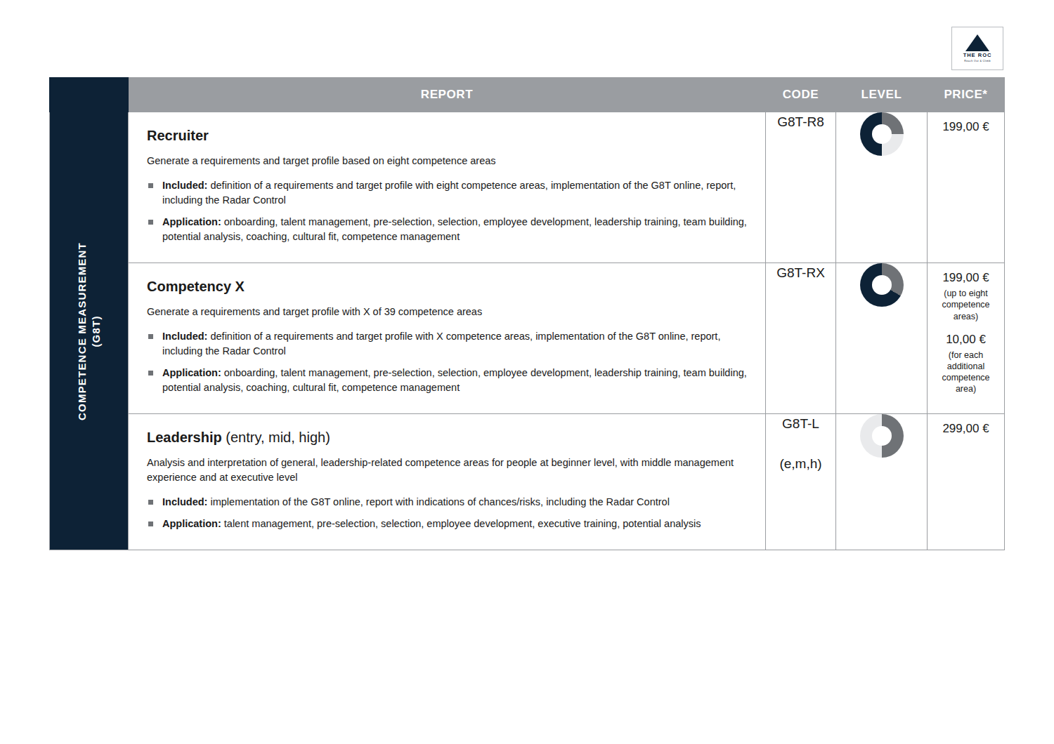THE ROC
Reach Out & Climb
| | REPORT | CODE | LEVEL | PRICE* |
| --- | --- | --- | --- | --- |
| COMPETENCE MEASUREMENT (G8T) | Recruiter Generate a requirements and target profile based on eight competence areas Included: definition of a requirements and target profile with eight competence areas, implementation of the G8T online, report, including the Radar Control Application: onboarding, talent management, pre-selection, selection, employee development, leadership training, team building, potential analysis, coaching, cultural fit, competence management | G8T-R8 | | 199,00 € |
| Competency X Generate a requirements and target profile with X of 39 competence areas Included: definition of a requirements and target profile with X competence areas, implementation of the G8T online, report, including the Radar Control Application: onboarding, talent management, pre-selection, selection, employee development, leadership training, team building, potential analysis, coaching, cultural fit, competence management | G8T-RX | | 199,00 € (up to eight competence areas) 10,00 € (for each additional competence area) |
| Leadership (entry, mid, high) Analysis and interpretation of general, leadership-related competence areas for people at beginner level, with middle management experience and at executive level Included: implementation of the G8T online, report with indications of chances/risks, including the Radar Control Application: talent management, pre-selection, selection, employee development, executive training, potential analysis | G8T-L (e,m,h) | | 299,00 € |